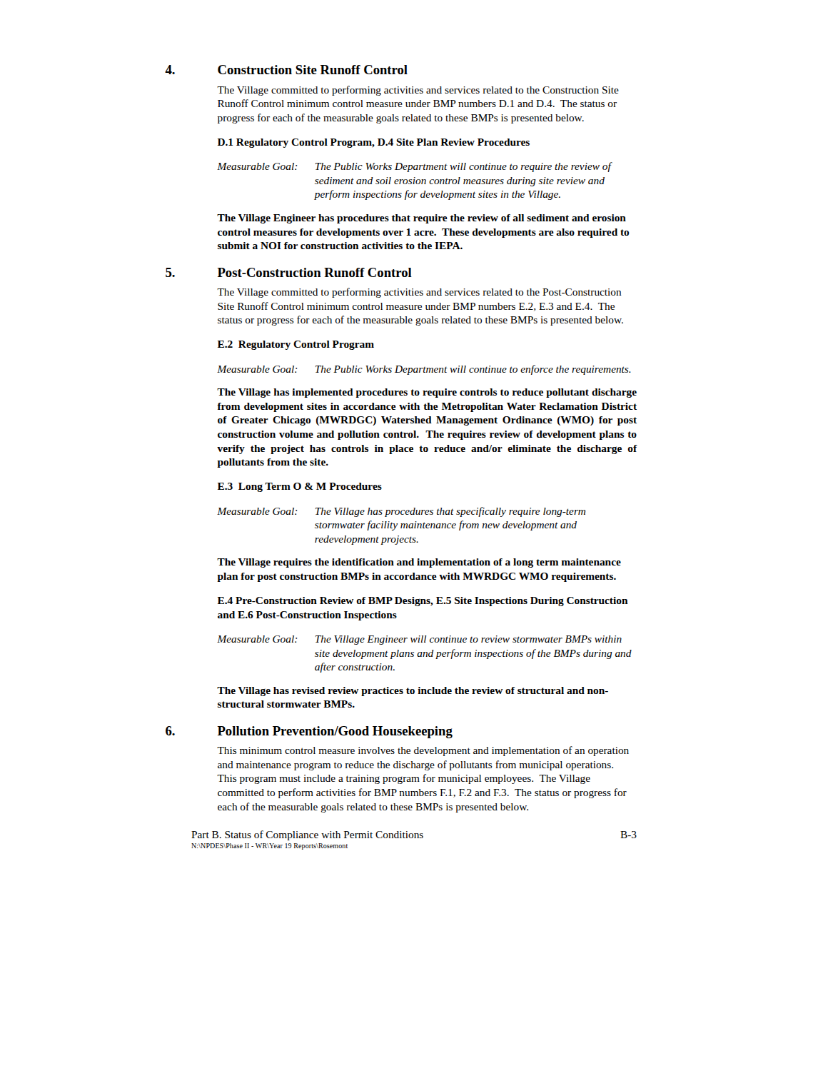4. Construction Site Runoff Control
The Village committed to performing activities and services related to the Construction Site Runoff Control minimum control measure under BMP numbers D.1 and D.4. The status or progress for each of the measurable goals related to these BMPs is presented below.
D.1 Regulatory Control Program, D.4 Site Plan Review Procedures
Measurable Goal:
The Public Works Department will continue to require the review of sediment and soil erosion control measures during site review and perform inspections for development sites in the Village.
The Village Engineer has procedures that require the review of all sediment and erosion control measures for developments over 1 acre. These developments are also required to submit a NOI for construction activities to the IEPA.
5. Post-Construction Runoff Control
The Village committed to performing activities and services related to the Post-Construction Site Runoff Control minimum control measure under BMP numbers E.2, E.3 and E.4. The status or progress for each of the measurable goals related to these BMPs is presented below.
E.2 Regulatory Control Program
Measurable Goal:
The Public Works Department will continue to enforce the requirements.
The Village has implemented procedures to require controls to reduce pollutant discharge from development sites in accordance with the Metropolitan Water Reclamation District of Greater Chicago (MWRDGC) Watershed Management Ordinance (WMO) for post construction volume and pollution control. The requires review of development plans to verify the project has controls in place to reduce and/or eliminate the discharge of pollutants from the site.
E.3 Long Term O & M Procedures
Measurable Goal:
The Village has procedures that specifically require long-term stormwater facility maintenance from new development and redevelopment projects.
The Village requires the identification and implementation of a long term maintenance plan for post construction BMPs in accordance with MWRDGC WMO requirements.
E.4 Pre-Construction Review of BMP Designs, E.5 Site Inspections During Construction and E.6 Post-Construction Inspections
Measurable Goal:
The Village Engineer will continue to review stormwater BMPs within site development plans and perform inspections of the BMPs during and after construction.
The Village has revised review practices to include the review of structural and non-structural stormwater BMPs.
6. Pollution Prevention/Good Housekeeping
This minimum control measure involves the development and implementation of an operation and maintenance program to reduce the discharge of pollutants from municipal operations. This program must include a training program for municipal employees. The Village committed to perform activities for BMP numbers F.1, F.2 and F.3. The status or progress for each of the measurable goals related to these BMPs is presented below.
Part B. Status of Compliance with Permit Conditions B-3
N:\NPDES\Phase II - WR\Year 19 Reports\Rosemont